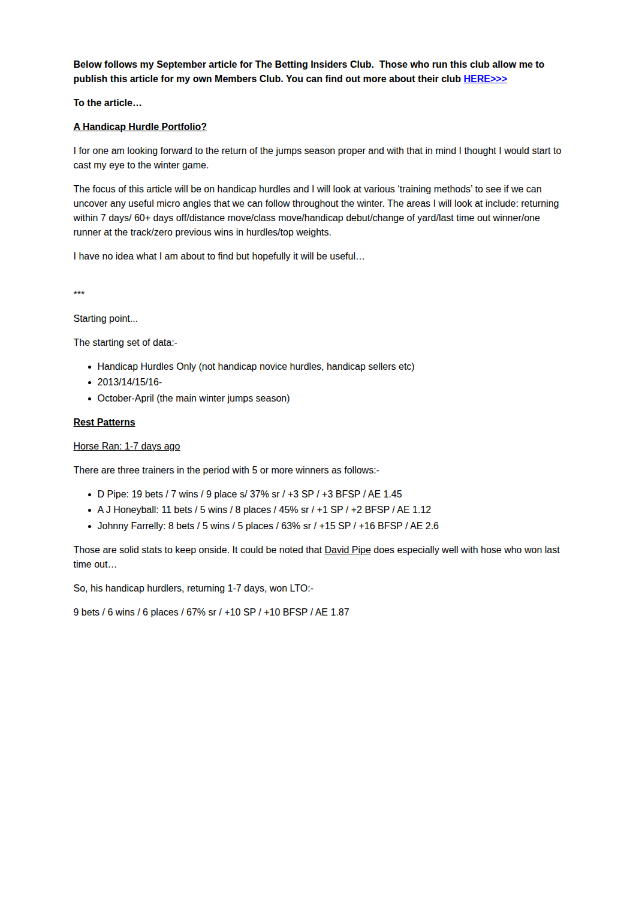Below follows my September article for The Betting Insiders Club. Those who run this club allow me to publish this article for my own Members Club. You can find out more about their club HERE>>>
To the article…
A Handicap Hurdle Portfolio?
I for one am looking forward to the return of the jumps season proper and with that in mind I thought I would start to cast my eye to the winter game.
The focus of this article will be on handicap hurdles and I will look at various ‘training methods’ to see if we can uncover any useful micro angles that we can follow throughout the winter. The areas I will look at include: returning within 7 days/ 60+ days off/distance move/class move/handicap debut/change of yard/last time out winner/one runner at the track/zero previous wins in hurdles/top weights.
I have no idea what I am about to find but hopefully it will be useful…
***
Starting point...
The starting set of data:-
Handicap Hurdles Only (not handicap novice hurdles, handicap sellers etc)
2013/14/15/16-
October-April (the main winter jumps season)
Rest Patterns
Horse Ran: 1-7 days ago
There are three trainers in the period with 5 or more winners as follows:-
D Pipe: 19 bets / 7 wins / 9 place s/ 37% sr / +3 SP / +3 BFSP / AE 1.45
A J Honeyball: 11 bets / 5 wins / 8 places / 45% sr / +1 SP / +2 BFSP / AE 1.12
Johnny Farrelly: 8 bets / 5 wins / 5 places / 63% sr / +15 SP / +16 BFSP / AE 2.6
Those are solid stats to keep onside. It could be noted that David Pipe does especially well with hose who won last time out…
So, his handicap hurdlers, returning 1-7 days, won LTO:-
9 bets / 6 wins / 6 places / 67% sr / +10 SP / +10 BFSP / AE 1.87